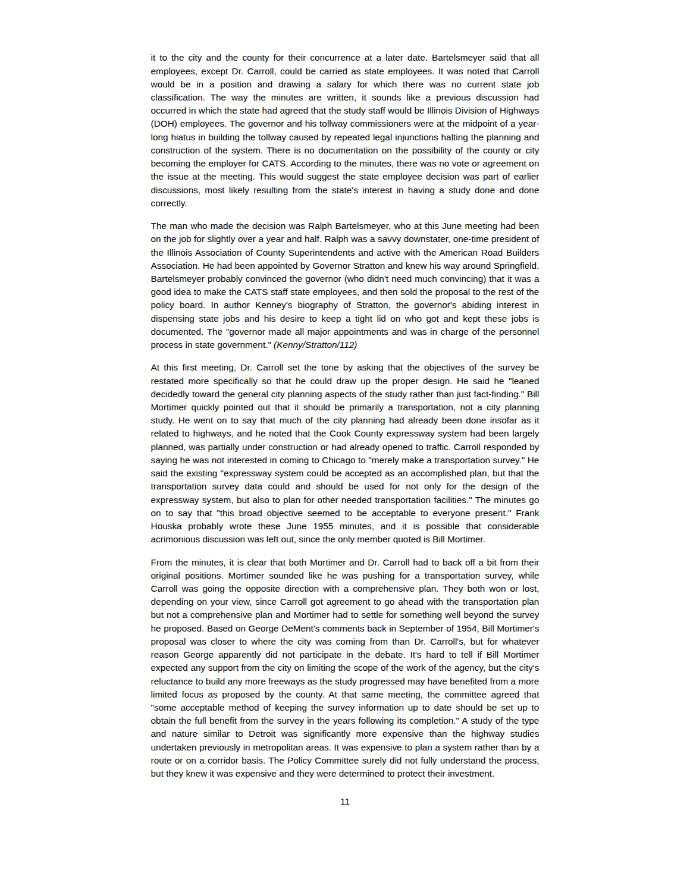it to the city and the county for their concurrence at a later date. Bartelsmeyer said that all employees, except Dr. Carroll, could be carried as state employees. It was noted that Carroll would be in a position and drawing a salary for which there was no current state job classification. The way the minutes are written, it sounds like a previous discussion had occurred in which the state had agreed that the study staff would be Illinois Division of Highways (DOH) employees. The governor and his tollway commissioners were at the midpoint of a year-long hiatus in building the tollway caused by repeated legal injunctions halting the planning and construction of the system. There is no documentation on the possibility of the county or city becoming the employer for CATS. According to the minutes, there was no vote or agreement on the issue at the meeting. This would suggest the state employee decision was part of earlier discussions, most likely resulting from the state's interest in having a study done and done correctly.
The man who made the decision was Ralph Bartelsmeyer, who at this June meeting had been on the job for slightly over a year and half. Ralph was a savvy downstater, one-time president of the Illinois Association of County Superintendents and active with the American Road Builders Association. He had been appointed by Governor Stratton and knew his way around Springfield. Bartelsmeyer probably convinced the governor (who didn't need much convincing) that it was a good idea to make the CATS staff state employees, and then sold the proposal to the rest of the policy board. In author Kenney's biography of Stratton, the governor's abiding interest in dispensing state jobs and his desire to keep a tight lid on who got and kept these jobs is documented. The "governor made all major appointments and was in charge of the personnel process in state government." (Kenny/Stratton/112)
At this first meeting, Dr. Carroll set the tone by asking that the objectives of the survey be restated more specifically so that he could draw up the proper design. He said he "leaned decidedly toward the general city planning aspects of the study rather than just fact-finding." Bill Mortimer quickly pointed out that it should be primarily a transportation, not a city planning study. He went on to say that much of the city planning had already been done insofar as it related to highways, and he noted that the Cook County expressway system had been largely planned, was partially under construction or had already opened to traffic. Carroll responded by saying he was not interested in coming to Chicago to "merely make a transportation survey." He said the existing "expressway system could be accepted as an accomplished plan, but that the transportation survey data could and should be used for not only for the design of the expressway system, but also to plan for other needed transportation facilities." The minutes go on to say that "this broad objective seemed to be acceptable to everyone present." Frank Houska probably wrote these June 1955 minutes, and it is possible that considerable acrimonious discussion was left out, since the only member quoted is Bill Mortimer.
From the minutes, it is clear that both Mortimer and Dr. Carroll had to back off a bit from their original positions. Mortimer sounded like he was pushing for a transportation survey, while Carroll was going the opposite direction with a comprehensive plan. They both won or lost, depending on your view, since Carroll got agreement to go ahead with the transportation plan but not a comprehensive plan and Mortimer had to settle for something well beyond the survey he proposed. Based on George DeMent's comments back in September of 1954, Bill Mortimer's proposal was closer to where the city was coming from than Dr. Carroll's, but for whatever reason George apparently did not participate in the debate. It's hard to tell if Bill Mortimer expected any support from the city on limiting the scope of the work of the agency, but the city's reluctance to build any more freeways as the study progressed may have benefited from a more limited focus as proposed by the county. At that same meeting, the committee agreed that "some acceptable method of keeping the survey information up to date should be set up to obtain the full benefit from the survey in the years following its completion." A study of the type and nature similar to Detroit was significantly more expensive than the highway studies undertaken previously in metropolitan areas. It was expensive to plan a system rather than by a route or on a corridor basis. The Policy Committee surely did not fully understand the process, but they knew it was expensive and they were determined to protect their investment.
11